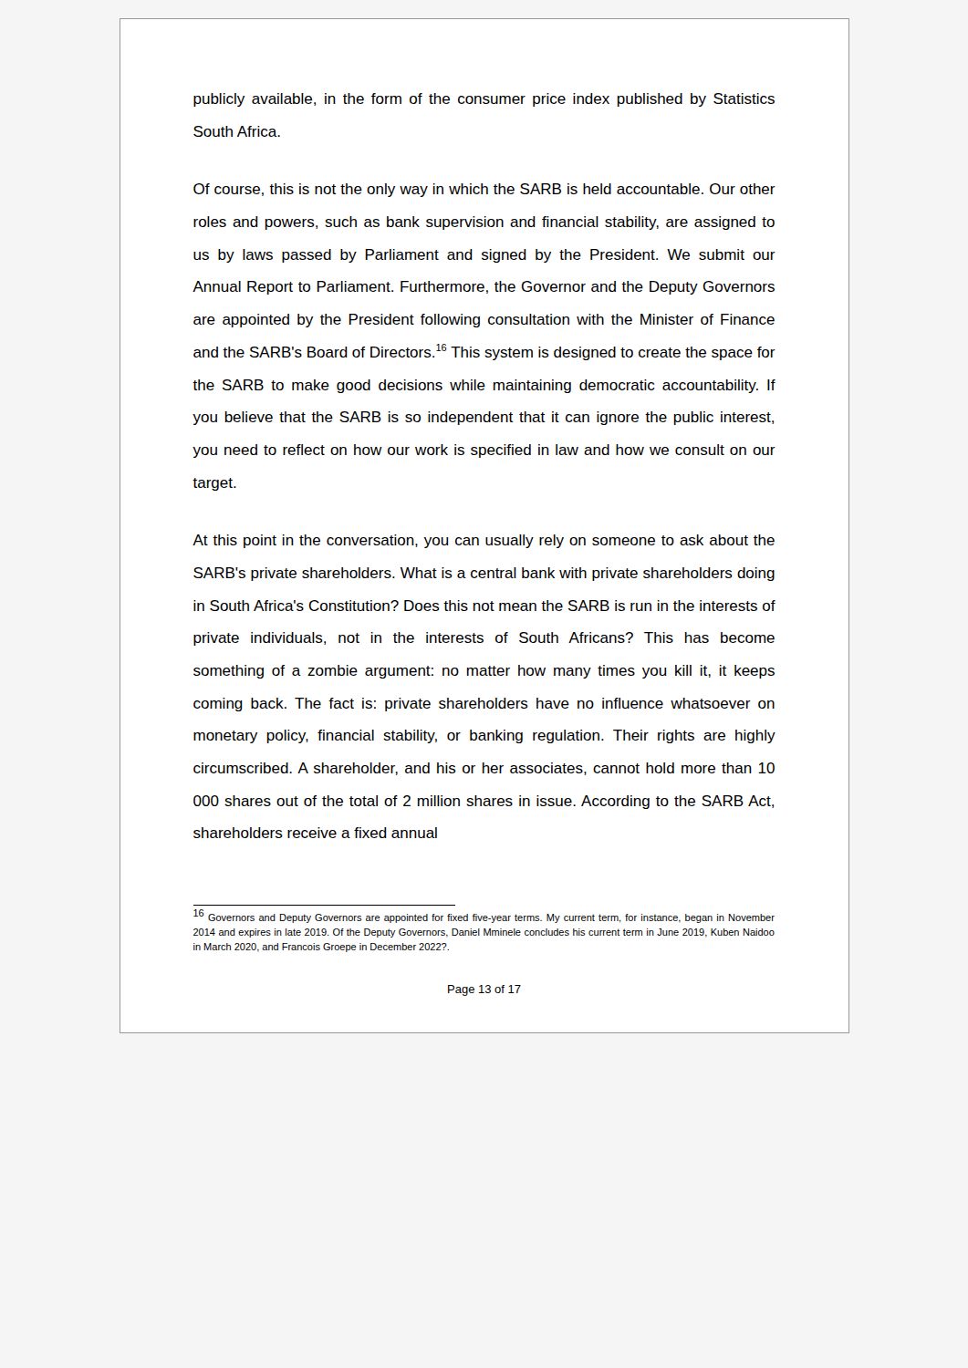publicly available, in the form of the consumer price index published by Statistics South Africa.
Of course, this is not the only way in which the SARB is held accountable. Our other roles and powers, such as bank supervision and financial stability, are assigned to us by laws passed by Parliament and signed by the President. We submit our Annual Report to Parliament. Furthermore, the Governor and the Deputy Governors are appointed by the President following consultation with the Minister of Finance and the SARB's Board of Directors.16 This system is designed to create the space for the SARB to make good decisions while maintaining democratic accountability. If you believe that the SARB is so independent that it can ignore the public interest, you need to reflect on how our work is specified in law and how we consult on our target.
At this point in the conversation, you can usually rely on someone to ask about the SARB's private shareholders. What is a central bank with private shareholders doing in South Africa's Constitution? Does this not mean the SARB is run in the interests of private individuals, not in the interests of South Africans? This has become something of a zombie argument: no matter how many times you kill it, it keeps coming back. The fact is: private shareholders have no influence whatsoever on monetary policy, financial stability, or banking regulation. Their rights are highly circumscribed. A shareholder, and his or her associates, cannot hold more than 10 000 shares out of the total of 2 million shares in issue. According to the SARB Act, shareholders receive a fixed annual
16 Governors and Deputy Governors are appointed for fixed five-year terms. My current term, for instance, began in November 2014 and expires in late 2019. Of the Deputy Governors, Daniel Mminele concludes his current term in June 2019, Kuben Naidoo in March 2020, and Francois Groepe in December 2022?.
Page 13 of 17